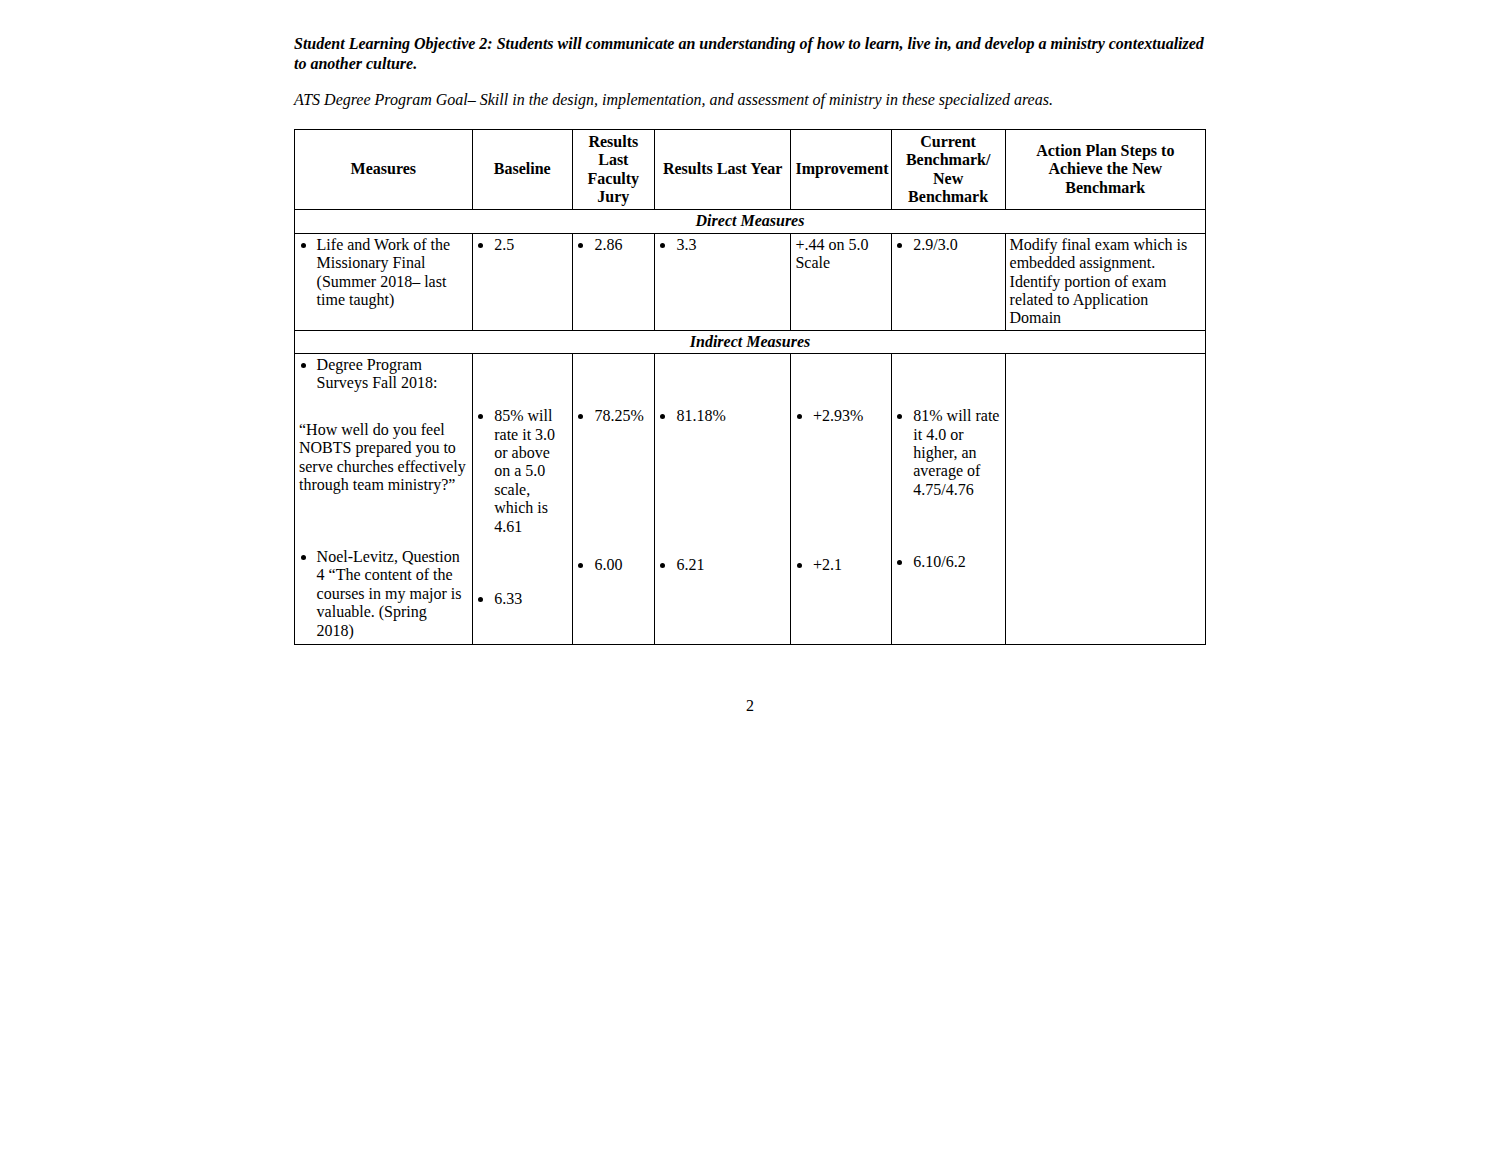Student Learning Objective 2: Students will communicate an understanding of how to learn, live in, and develop a ministry contextualized to another culture.
ATS Degree Program Goal– Skill in the design, implementation, and assessment of ministry in these specialized areas.
| Measures | Baseline | Results Last Faculty Jury | Results Last Year | Improvement | Current Benchmark/ New Benchmark | Action Plan Steps to Achieve the New Benchmark |
| --- | --- | --- | --- | --- | --- | --- |
| Direct Measures |
| Life and Work of the Missionary Final (Summer 2018– last time taught) | 2.5 | 2.86 | 3.3 | +.44 on 5.0 Scale | 2.9/3.0 | Modify final exam which is embedded assignment. Identify portion of exam related to Application Domain |
| Indirect Measures |
| Degree Program Surveys Fall 2018: “How well do you feel NOBTS prepared you to serve churches effectively through team ministry?” Noel-Levitz, Question 4 “The content of the courses in my major is valuable. (Spring 2018) | 85% will rate it 3.0 or above on a 5.0 scale, which is 4.61 6.33 | 78.25% 6.00 | 81.18% 6.21 | +2.93% +2.1 | 81% will rate it 4.0 or higher, an average of 4.75/4.76 6.10/6.2 | |
2